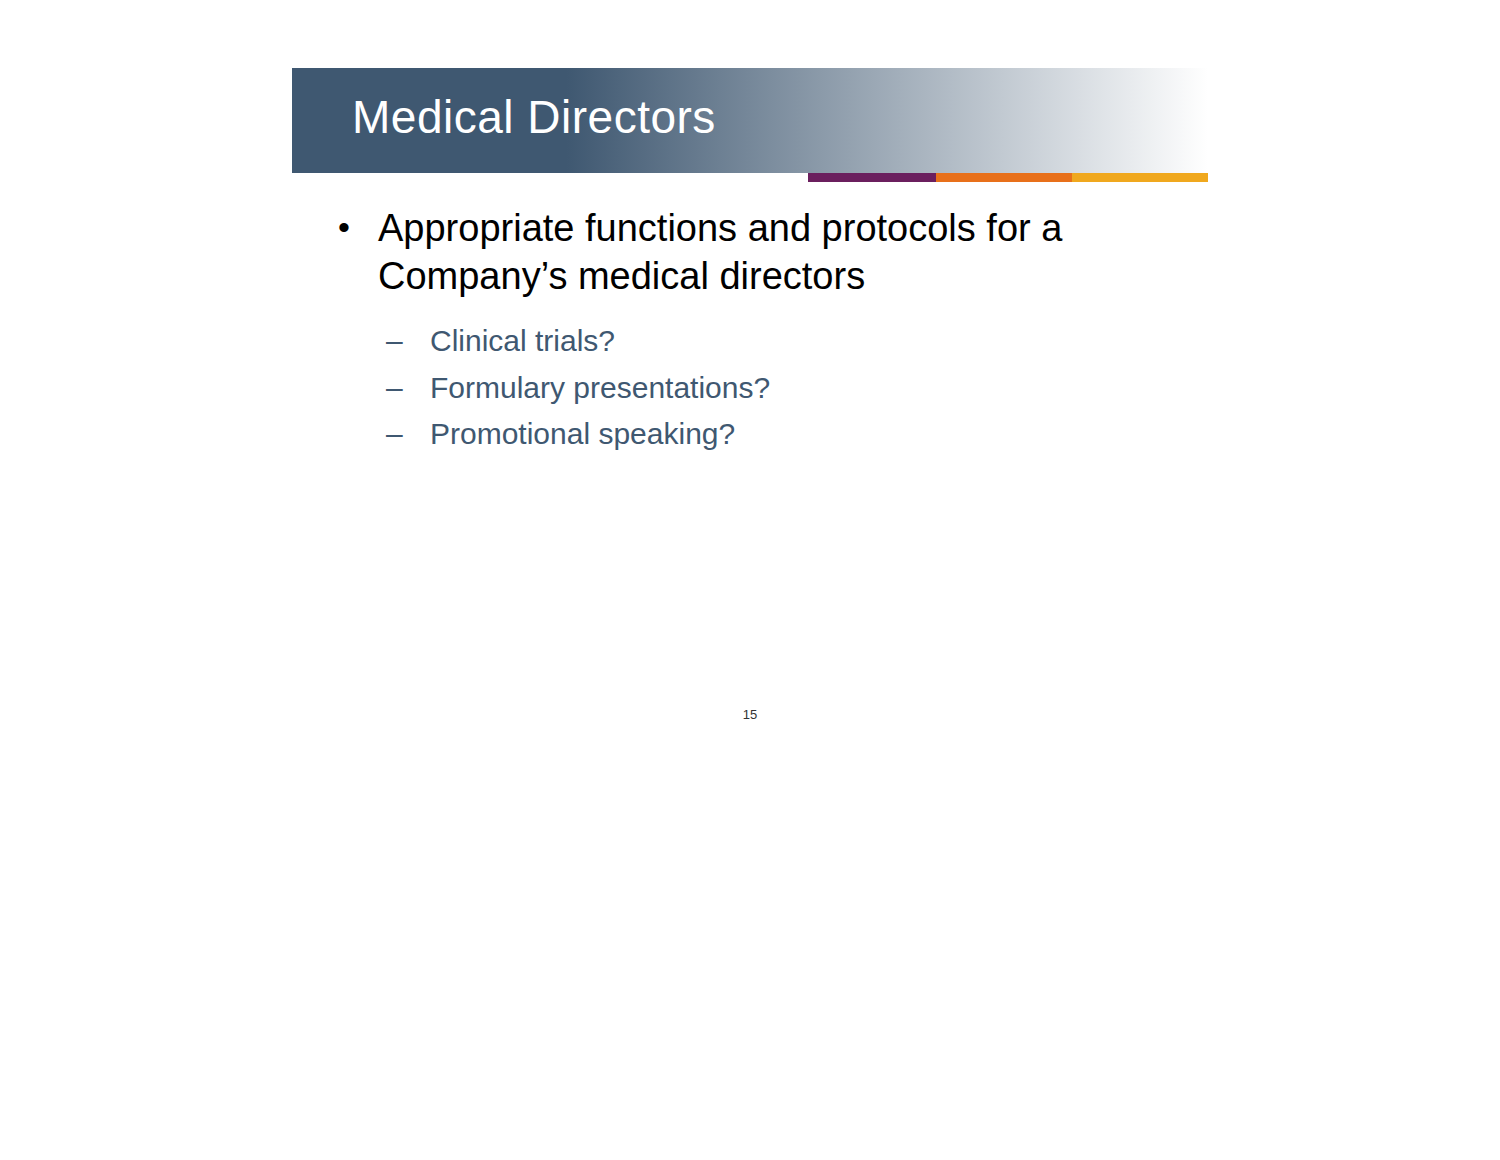Medical Directors
Appropriate functions and protocols for a Company’s medical directors
Clinical trials?
Formulary presentations?
Promotional speaking?
15